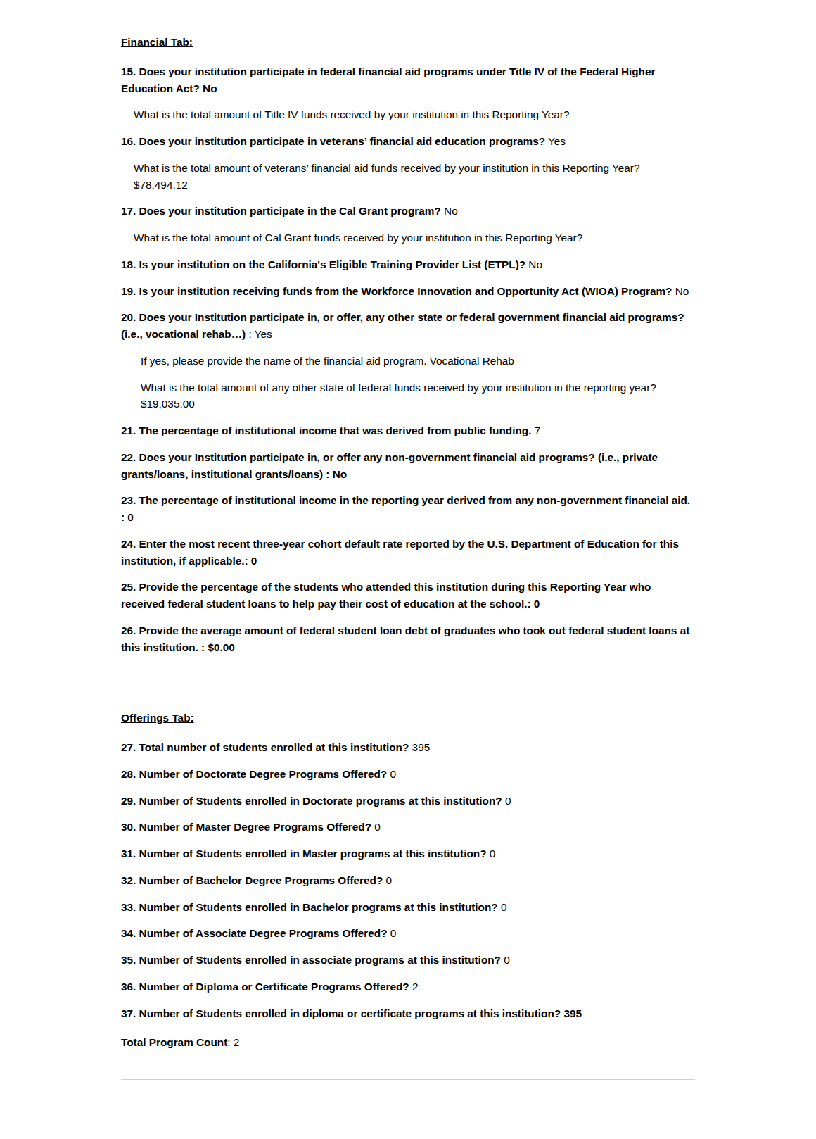Financial Tab:
15. Does your institution participate in federal financial aid programs under Title IV of the Federal Higher Education Act? No
What is the total amount of Title IV funds received by your institution in this Reporting Year?
16. Does your institution participate in veterans’ financial aid education programs? Yes
What is the total amount of veterans’ financial aid funds received by your institution in this Reporting Year? $78,494.12
17. Does your institution participate in the Cal Grant program? No
What is the total amount of Cal Grant funds received by your institution in this Reporting Year?
18. Is your institution on the California's Eligible Training Provider List (ETPL)? No
19. Is your institution receiving funds from the Workforce Innovation and Opportunity Act (WIOA) Program? No
20. Does your Institution participate in, or offer, any other state or federal government financial aid programs? (i.e., vocational rehab…) : Yes
If yes, please provide the name of the financial aid program. Vocational Rehab
What is the total amount of any other state of federal funds received by your institution in the reporting year? $19,035.00
21. The percentage of institutional income that was derived from public funding. 7
22. Does your Institution participate in, or offer any non-government financial aid programs? (i.e., private grants/loans, institutional grants/loans) : No
23. The percentage of institutional income in the reporting year derived from any non-government financial aid. : 0
24. Enter the most recent three-year cohort default rate reported by the U.S. Department of Education for this institution, if applicable.: 0
25. Provide the percentage of the students who attended this institution during this Reporting Year who received federal student loans to help pay their cost of education at the school.: 0
26. Provide the average amount of federal student loan debt of graduates who took out federal student loans at this institution. : $0.00
Offerings Tab:
27. Total number of students enrolled at this institution? 395
28. Number of Doctorate Degree Programs Offered? 0
29. Number of Students enrolled in Doctorate programs at this institution? 0
30. Number of Master Degree Programs Offered? 0
31. Number of Students enrolled in Master programs at this institution? 0
32. Number of Bachelor Degree Programs Offered? 0
33. Number of Students enrolled in Bachelor programs at this institution? 0
34. Number of Associate Degree Programs Offered? 0
35. Number of Students enrolled in associate programs at this institution? 0
36. Number of Diploma or Certificate Programs Offered? 2
37. Number of Students enrolled in diploma or certificate programs at this institution? 395
Total Program Count: 2